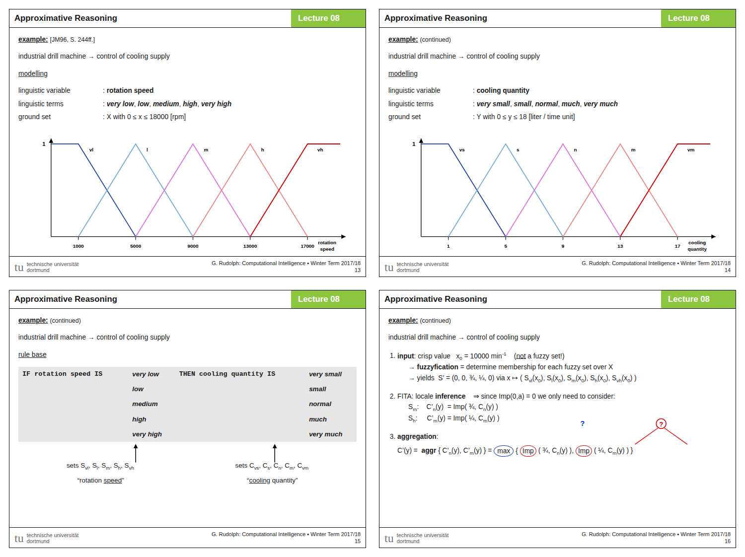Approximative Reasoning
Lecture 08
example: [JM96, S. 244ff.]
industrial drill machine → control of cooling supply
modelling
linguistic variable
: rotation speed
linguistic terms
: very low, low, medium, high, very high
ground set
: X with 0 ≤ x ≤ 18000 [rpm]
1 1000 5000 9000 13000 17000 rotation speed vl l m h vh
tu technische universität
dortmund
G. Rudolph: Computational Intelligence ▪ Winter Term 2017/18
13
Approximative Reasoning
Lecture 08
example: (continued)
industrial drill machine → control of cooling supply
modelling
linguistic variable
: cooling quantity
linguistic terms
: very small, small, normal, much, very much
ground set
: Y with 0 ≤ y ≤ 18 [liter / time unit]
1 1 5 9 13 17 cooling quantity vs s n m vm
tu technische universität
dortmund
G. Rudolph: Computational Intelligence ▪ Winter Term 2017/18
14
Approximative Reasoning
Lecture 08
example: (continued)
industrial drill machine → control of cooling supply
rule base
| IF rotation speed IS | very low | THEN cooling quantity IS | very small |
| | low | | small |
| | medium | | normal |
| | high | | much |
| | very high | | very much |
sets Svl, Sl, Sm, Sh, Svh
sets Cvs, Cs, Cn, Cm, Cvm
“rotation speed”
“cooling quantity”
tu technische universität
dortmund
G. Rudolph: Computational Intelligence ▪ Winter Term 2017/18
15
Approximative Reasoning
Lecture 08
example: (continued)
industrial drill machine → control of cooling supply
input: crisp value x0 = 10000 min-1 (not a fuzzy set!) → fuzzyfication = determine membership for each fuzzy set over X → yields S’ = (0, 0, ¾, ¼, 0) via x ↦ ( Svl(x0), Sl(x0), Sm(x0), Sh(x0), Svh(x0) )
FITA: locale inference ⇒ since Imp(0,a) = 0 we only need to consider: Sm: C’n(y) = Imp( ¾, Cn(y) ) Sh: C’m(y) = Imp( ¼, Cm(y) )
aggregation:
C’(y) = aggr { C’n(y), C’m(y) } = max { Imp ( ¾, Cn(y) ), Imp ( ¼, Cm(y) ) }
? ?
tu technische universität
dortmund
G. Rudolph: Computational Intelligence ▪ Winter Term 2017/18
16